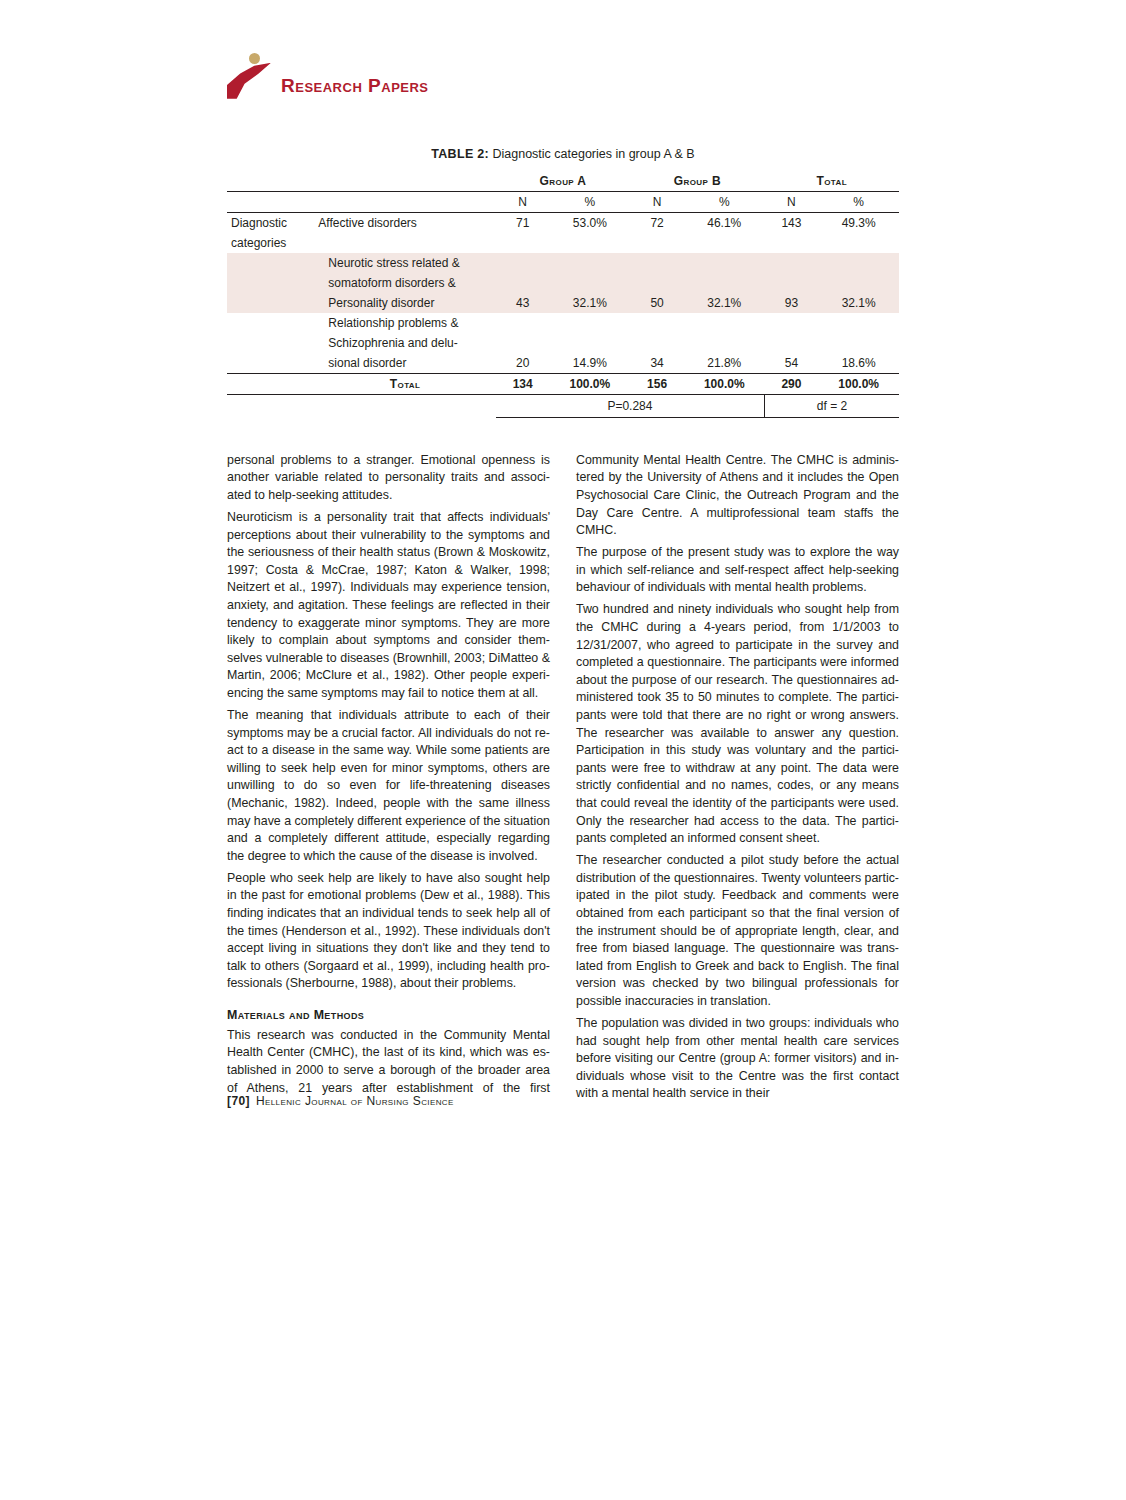Research Papers
TABLE 2: Diagnostic categories in group A & B
| | | Group A | Group B | Total |
| --- | --- | --- | --- | --- |
| | | N | % | N | % | N | % |
| Diagnostic | Affective disorders | 71 | 53.0% | 72 | 46.1% | 143 | 49.3% |
| categories | | | | | | | |
| | Neurotic stress related & | | | | | | |
| | somatoform disorders & | | | | | | |
| | Personality disorder | 43 | 32.1% | 50 | 32.1% | 93 | 32.1% |
| | Relationship problems & | | | | | | |
| | Schizophrenia and delu- | | | | | | |
| | sional disorder | 20 | 14.9% | 34 | 21.8% | 54 | 18.6% |
| | Total | 134 | 100.0% | 156 | 100.0% | 290 | 100.0% |
| | | P=0.284 | df = 2 |
personal problems to a stranger. Emotional openness is another variable related to personality traits and associated to help-seeking attitudes.
Neuroticism is a personality trait that affects individuals' perceptions about their vulnerability to the symptoms and the seriousness of their health status (Brown & Moskowitz, 1997; Costa & McCrae, 1987; Katon & Walker, 1998; Neitzert et al., 1997). Individuals may experience tension, anxiety, and agitation. These feelings are reflected in their tendency to exaggerate minor symptoms. They are more likely to complain about symptoms and consider themselves vulnerable to diseases (Brownhill, 2003; DiMatteo & Martin, 2006; McClure et al., 1982). Other people experiencing the same symptoms may fail to notice them at all.
The meaning that individuals attribute to each of their symptoms may be a crucial factor. All individuals do not react to a disease in the same way. While some patients are willing to seek help even for minor symptoms, others are unwilling to do so even for life-threatening diseases (Mechanic, 1982). Indeed, people with the same illness may have a completely different experience of the situation and a completely different attitude, especially regarding the degree to which the cause of the disease is involved.
People who seek help are likely to have also sought help in the past for emotional problems (Dew et al., 1988). This finding indicates that an individual tends to seek help all of the times (Henderson et al., 1992). These individuals don't accept living in situations they don't like and they tend to talk to others (Sorgaard et al., 1999), including health professionals (Sherbourne, 1988), about their problems.
Materials and Methods
This research was conducted in the Community Mental Health Center (CMHC), the last of its kind, which was established in 2000 to serve a borough of the broader area of Athens, 21 years after establishment of the first Community Mental Health Centre. The CMHC is administered by the University of Athens and it includes the Open Psychosocial Care Clinic, the Outreach Program and the Day Care Centre. A multiprofessional team staffs the CMHC.
The purpose of the present study was to explore the way in which self-reliance and self-respect affect help-seeking behaviour of individuals with mental health problems.
Two hundred and ninety individuals who sought help from the CMHC during a 4-years period, from 1/1/2003 to 12/31/2007, who agreed to participate in the survey and completed a questionnaire. The participants were informed about the purpose of our research. The questionnaires administered took 35 to 50 minutes to complete. The participants were told that there are no right or wrong answers. The researcher was available to answer any question. Participation in this study was voluntary and the participants were free to withdraw at any point. The data were strictly confidential and no names, codes, or any means that could reveal the identity of the participants were used. Only the researcher had access to the data. The participants completed an informed consent sheet.
The researcher conducted a pilot study before the actual distribution of the questionnaires. Twenty volunteers participated in the pilot study. Feedback and comments were obtained from each participant so that the final version of the instrument should be of appropriate length, clear, and free from biased language. The questionnaire was translated from English to Greek and back to English. The final version was checked by two bilingual professionals for possible inaccuracies in translation.
The population was divided in two groups: individuals who had sought help from other mental health care services before visiting our Centre (group A: former visitors) and individuals whose visit to the Centre was the first contact with a mental health service in their
[70] Hellenic Journal of Nursing Science